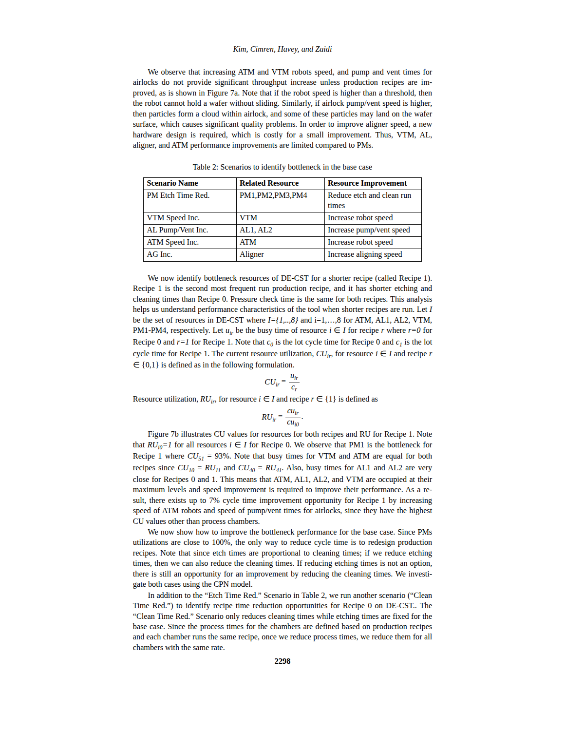Kim, Cimren, Havey, and Zaidi
We observe that increasing ATM and VTM robots speed, and pump and vent times for airlocks do not provide significant throughput increase unless production recipes are improved, as is shown in Figure 7a. Note that if the robot speed is higher than a threshold, then the robot cannot hold a wafer without sliding. Similarly, if airlock pump/vent speed is higher, then particles form a cloud within airlock, and some of these particles may land on the wafer surface, which causes significant quality problems. In order to improve aligner speed, a new hardware design is required, which is costly for a small improvement. Thus, VTM, AL, aligner, and ATM performance improvements are limited compared to PMs.
Table 2: Scenarios to identify bottleneck in the base case
| Scenario Name | Related Resource | Resource Improvement |
| --- | --- | --- |
| PM Etch Time Red. | PM1,PM2,PM3,PM4 | Reduce etch and clean run times |
| VTM Speed Inc. | VTM | Increase robot speed |
| AL Pump/Vent Inc. | AL1, AL2 | Increase pump/vent speed |
| ATM Speed Inc. | ATM | Increase robot speed |
| AG Inc. | Aligner | Increase aligning speed |
We now identify bottleneck resources of DE-CST for a shorter recipe (called Recipe 1). Recipe 1 is the second most frequent run production recipe, and it has shorter etching and cleaning times than Recipe 0. Pressure check time is the same for both recipes. This analysis helps us understand performance characteristics of the tool when shorter recipes are run. Let I be the set of resources in DE-CST where I={1,..,8} and i=1,…,8 for ATM, AL1, AL2, VTM, PM1-PM4, respectively. Let uir be the busy time of resource i ∈ I for recipe r where r=0 for Recipe 0 and r=1 for Recipe 1. Note that c0 is the lot cycle time for Recipe 0 and c1 is the lot cycle time for Recipe 1. The current resource utilization, CUir, for resource i ∈ I and recipe r ∈ {0,1} is defined as in the following formulation.
CUir = uir cr
Resource utilization, RUir, for resource i ∈ I and recipe r ∈ {1} is defined as
RUir = cuir cui0.
Figure 7b illustrates CU values for resources for both recipes and RU for Recipe 1. Note that RUi0=1 for all resources i ∈ I for Recipe 0. We observe that PM1 is the bottleneck for Recipe 1 where CU51 = 93%. Note that busy times for VTM and ATM are equal for both recipes since CU10 = RU11 and CU40 = RU41. Also, busy times for AL1 and AL2 are very close for Recipes 0 and 1. This means that ATM, AL1, AL2, and VTM are occupied at their maximum levels and speed improvement is required to improve their performance. As a result, there exists up to 7% cycle time improvement opportunity for Recipe 1 by increasing speed of ATM robots and speed of pump/vent times for airlocks, since they have the highest CU values other than process chambers.
We now show how to improve the bottleneck performance for the base case. Since PMs utilizations are close to 100%, the only way to reduce cycle time is to redesign production recipes. Note that since etch times are proportional to cleaning times; if we reduce etching times, then we can also reduce the cleaning times. If reducing etching times is not an option, there is still an opportunity for an improvement by reducing the cleaning times. We investigate both cases using the CPN model.
In addition to the “Etch Time Red.” Scenario in Table 2, we run another scenario (“Clean Time Red.”) to identify recipe time reduction opportunities for Recipe 0 on DE-CST.. The “Clean Time Red.” Scenario only reduces cleaning times while etching times are fixed for the base case. Since the process times for the chambers are defined based on production recipes and each chamber runs the same recipe, once we reduce process times, we reduce them for all chambers with the same rate.
2298